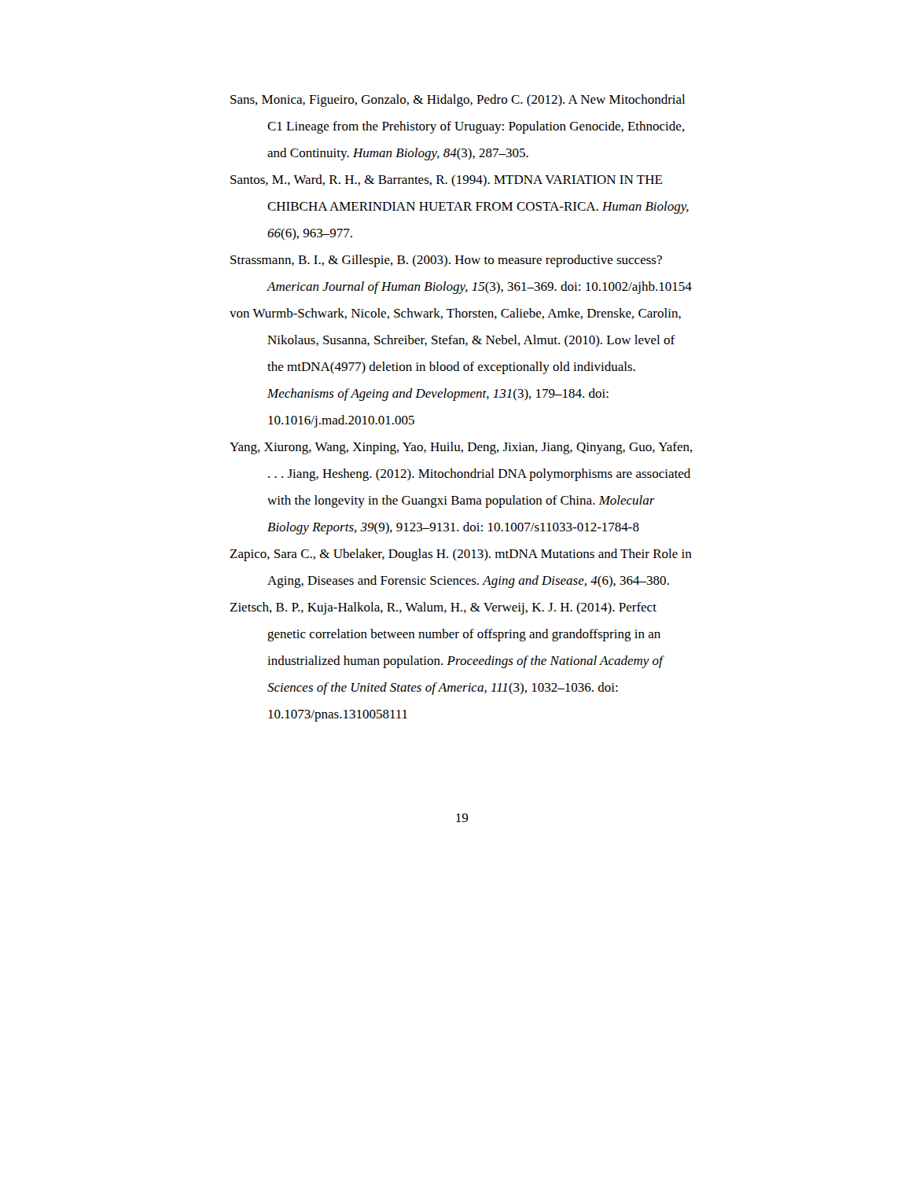Sans, Monica, Figueiro, Gonzalo, & Hidalgo, Pedro C. (2012). A New Mitochondrial C1 Lineage from the Prehistory of Uruguay: Population Genocide, Ethnocide, and Continuity. Human Biology, 84(3), 287–305.
Santos, M., Ward, R. H., & Barrantes, R. (1994). MTDNA VARIATION IN THE CHIBCHA AMERINDIAN HUETAR FROM COSTA-RICA. Human Biology, 66(6), 963–977.
Strassmann, B. I., & Gillespie, B. (2003). How to measure reproductive success? American Journal of Human Biology, 15(3), 361–369. doi: 10.1002/ajhb.10154
von Wurmb-Schwark, Nicole, Schwark, Thorsten, Caliebe, Amke, Drenske, Carolin, Nikolaus, Susanna, Schreiber, Stefan, & Nebel, Almut. (2010). Low level of the mtDNA(4977) deletion in blood of exceptionally old individuals. Mechanisms of Ageing and Development, 131(3), 179–184. doi: 10.1016/j.mad.2010.01.005
Yang, Xiurong, Wang, Xinping, Yao, Huilu, Deng, Jixian, Jiang, Qinyang, Guo, Yafen, . . . Jiang, Hesheng. (2012). Mitochondrial DNA polymorphisms are associated with the longevity in the Guangxi Bama population of China. Molecular Biology Reports, 39(9), 9123–9131. doi: 10.1007/s11033-012-1784-8
Zapico, Sara C., & Ubelaker, Douglas H. (2013). mtDNA Mutations and Their Role in Aging, Diseases and Forensic Sciences. Aging and Disease, 4(6), 364–380.
Zietsch, B. P., Kuja-Halkola, R., Walum, H., & Verweij, K. J. H. (2014). Perfect genetic correlation between number of offspring and grandoffspring in an industrialized human population. Proceedings of the National Academy of Sciences of the United States of America, 111(3), 1032–1036. doi: 10.1073/pnas.1310058111
19